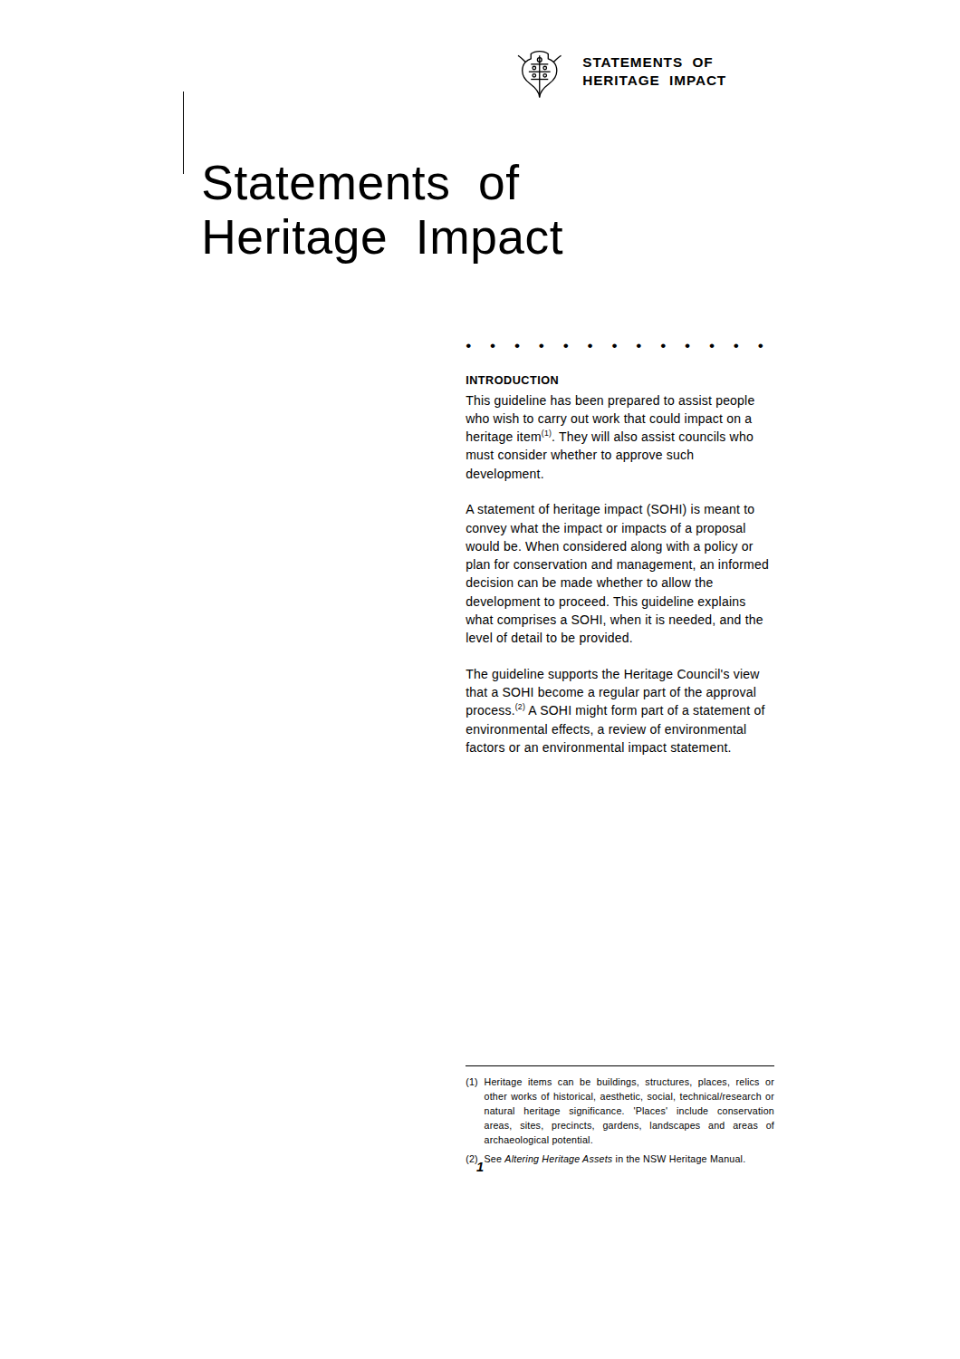STATEMENTS OF
HERITAGE IMPACT
Statements of Heritage Impact
• • • • • • • • • • • • • • • • •
INTRODUCTION
This guideline has been prepared to assist people who wish to carry out work that could impact on a heritage item(1). They will also assist councils who must consider whether to approve such development.
A statement of heritage impact (SOHI) is meant to convey what the impact or impacts of a proposal would be. When considered along with a policy or plan for conservation and management, an informed decision can be made whether to allow the development to proceed. This guideline explains what comprises a SOHI, when it is needed, and the level of detail to be provided.
The guideline supports the Heritage Council's view that a SOHI become a regular part of the approval process.(2) A SOHI might form part of a statement of environmental effects, a review of environmental factors or an environmental impact statement.
(1) Heritage items can be buildings, structures, places, relics or other works of historical, aesthetic, social, technical/research or natural heritage significance. 'Places' include conservation areas, sites, precincts, gardens, landscapes and areas of archaeological potential.
(2) See Altering Heritage Assets in the NSW Heritage Manual.
1